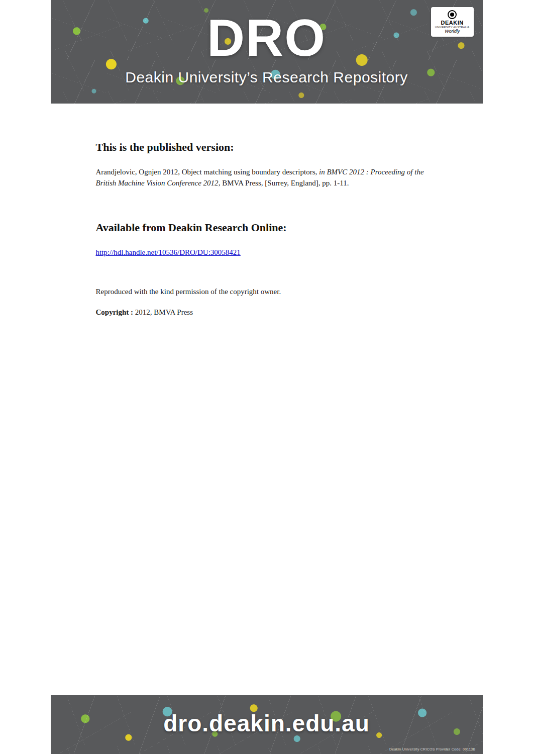DEAKIN University Australia Worldly
DRO
Deakin University’s Research Repository
This is the published version:
Arandjelovic, Ognjen 2012, Object matching using boundary descriptors, in BMVC 2012 : Proceeding of the British Machine Vision Conference 2012, BMVA Press, [Surrey, England], pp. 1-11.
Available from Deakin Research Online:
http://hdl.handle.net/10536/DRO/DU:30058421
Reproduced with the kind permission of the copyright owner.
Copyright : 2012, BMVA Press
dro.deakin.edu.au
Deakin University CRICOS Provider Code: 00113B